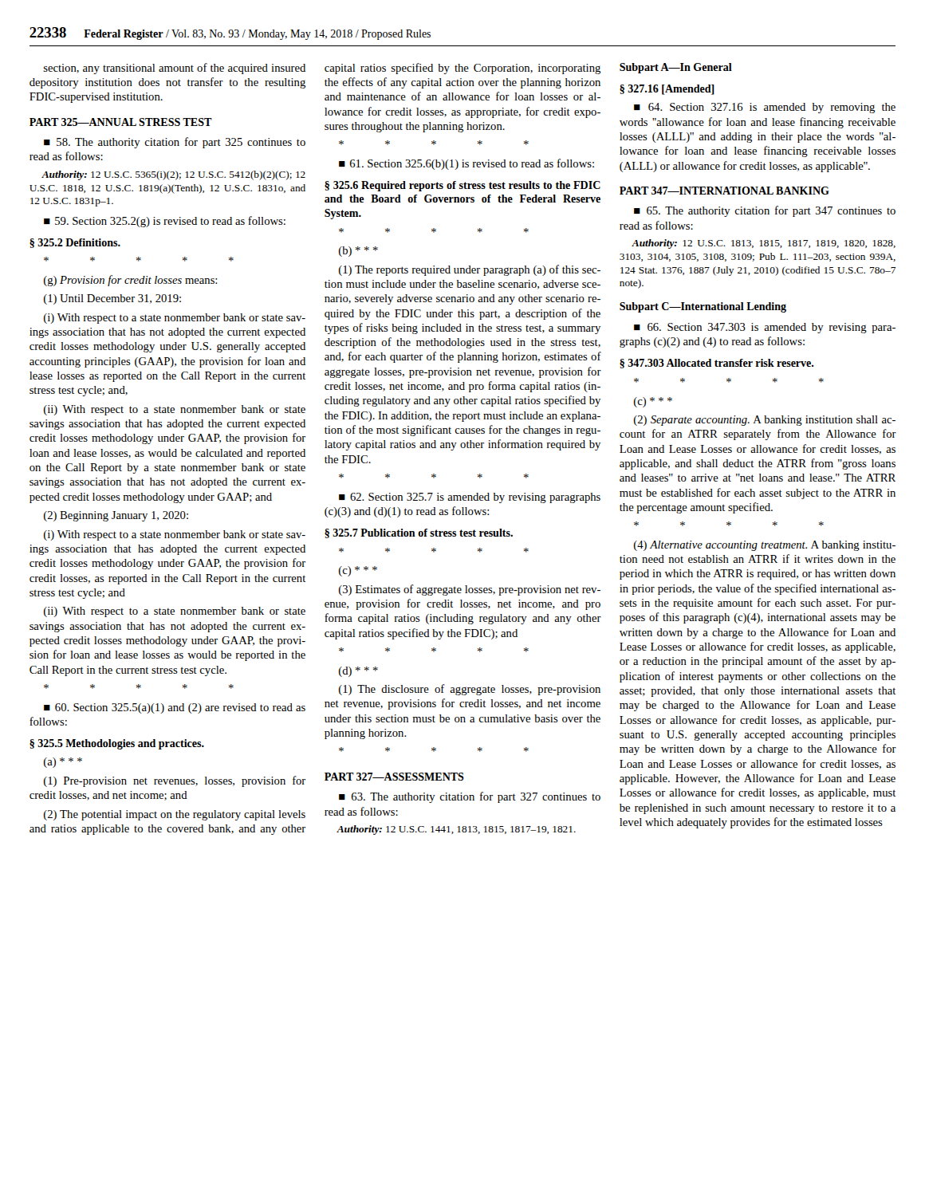22338
Federal Register / Vol. 83, No. 93 / Monday, May 14, 2018 / Proposed Rules
section, any transitional amount of the acquired insured depository institution does not transfer to the resulting FDIC-supervised institution.
PART 325—ANNUAL STRESS TEST
58. The authority citation for part 325 continues to read as follows:
Authority: 12 U.S.C. 5365(i)(2); 12 U.S.C. 5412(b)(2)(C); 12 U.S.C. 1818, 12 U.S.C. 1819(a)(Tenth), 12 U.S.C. 1831o, and 12 U.S.C. 1831p–1.
59. Section 325.2(g) is revised to read as follows:
§ 325.2 Definitions.
* * * * *
(g) Provision for credit losses means:
(1) Until December 31, 2019:
(i) With respect to a state nonmember bank or state savings association that has not adopted the current expected credit losses methodology under U.S. generally accepted accounting principles (GAAP), the provision for loan and lease losses as reported on the Call Report in the current stress test cycle; and,
(ii) With respect to a state nonmember bank or state savings association that has adopted the current expected credit losses methodology under GAAP, the provision for loan and lease losses, as would be calculated and reported on the Call Report by a state nonmember bank or state savings association that has not adopted the current expected credit losses methodology under GAAP; and
(2) Beginning January 1, 2020:
(i) With respect to a state nonmember bank or state savings association that has adopted the current expected credit losses methodology under GAAP, the provision for credit losses, as reported in the Call Report in the current stress test cycle; and
(ii) With respect to a state nonmember bank or state savings association that has not adopted the current expected credit losses methodology under GAAP, the provision for loan and lease losses as would be reported in the Call Report in the current stress test cycle.
* * * * *
60. Section 325.5(a)(1) and (2) are revised to read as follows:
§ 325.5 Methodologies and practices.
(a) * * *
(1) Pre-provision net revenues, losses, provision for credit losses, and net income; and
(2) The potential impact on the regulatory capital levels and ratios applicable to the covered bank, and any other capital ratios specified by the Corporation, incorporating the effects of any capital action over the planning horizon and maintenance of an allowance for loan losses or allowance for credit losses, as appropriate, for credit exposures throughout the planning horizon.
* * * * *
61. Section 325.6(b)(1) is revised to read as follows:
§ 325.6 Required reports of stress test results to the FDIC and the Board of Governors of the Federal Reserve System.
* * * * *
(b) * * *
(1) The reports required under paragraph (a) of this section must include under the baseline scenario, adverse scenario, severely adverse scenario and any other scenario required by the FDIC under this part, a description of the types of risks being included in the stress test, a summary description of the methodologies used in the stress test, and, for each quarter of the planning horizon, estimates of aggregate losses, pre-provision net revenue, provision for credit losses, net income, and pro forma capital ratios (including regulatory and any other capital ratios specified by the FDIC). In addition, the report must include an explanation of the most significant causes for the changes in regulatory capital ratios and any other information required by the FDIC.
* * * * *
62. Section 325.7 is amended by revising paragraphs (c)(3) and (d)(1) to read as follows:
§ 325.7 Publication of stress test results.
* * * * *
(c) * * *
(3) Estimates of aggregate losses, pre-provision net revenue, provision for credit losses, net income, and pro forma capital ratios (including regulatory and any other capital ratios specified by the FDIC); and
* * * * *
(d) * * *
(1) The disclosure of aggregate losses, pre-provision net revenue, provisions for credit losses, and net income under this section must be on a cumulative basis over the planning horizon.
* * * * *
PART 327—ASSESSMENTS
63. The authority citation for part 327 continues to read as follows:
Authority: 12 U.S.C. 1441, 1813, 1815, 1817–19, 1821.
Subpart A—In General
§ 327.16 [Amended]
64. Section 327.16 is amended by removing the words ''allowance for loan and lease financing receivable losses (ALLL)'' and adding in their place the words ''allowance for loan and lease financing receivable losses (ALLL) or allowance for credit losses, as applicable''.
PART 347—INTERNATIONAL BANKING
65. The authority citation for part 347 continues to read as follows:
Authority: 12 U.S.C. 1813, 1815, 1817, 1819, 1820, 1828, 3103, 3104, 3105, 3108, 3109; Pub L. 111–203, section 939A, 124 Stat. 1376, 1887 (July 21, 2010) (codified 15 U.S.C. 78o–7 note).
Subpart C—International Lending
66. Section 347.303 is amended by revising paragraphs (c)(2) and (4) to read as follows:
§ 347.303 Allocated transfer risk reserve.
* * * * *
(c) * * *
(2) Separate accounting. A banking institution shall account for an ATRR separately from the Allowance for Loan and Lease Losses or allowance for credit losses, as applicable, and shall deduct the ATRR from ''gross loans and leases'' to arrive at ''net loans and lease.'' The ATRR must be established for each asset subject to the ATRR in the percentage amount specified.
* * * * *
(4) Alternative accounting treatment. A banking institution need not establish an ATRR if it writes down in the period in which the ATRR is required, or has written down in prior periods, the value of the specified international assets in the requisite amount for each such asset. For purposes of this paragraph (c)(4), international assets may be written down by a charge to the Allowance for Loan and Lease Losses or allowance for credit losses, as applicable, or a reduction in the principal amount of the asset by application of interest payments or other collections on the asset; provided, that only those international assets that may be charged to the Allowance for Loan and Lease Losses or allowance for credit losses, as applicable, pursuant to U.S. generally accepted accounting principles may be written down by a charge to the Allowance for Loan and Lease Losses or allowance for credit losses, as applicable. However, the Allowance for Loan and Lease Losses or allowance for credit losses, as applicable, must be replenished in such amount necessary to restore it to a level which adequately provides for the estimated losses